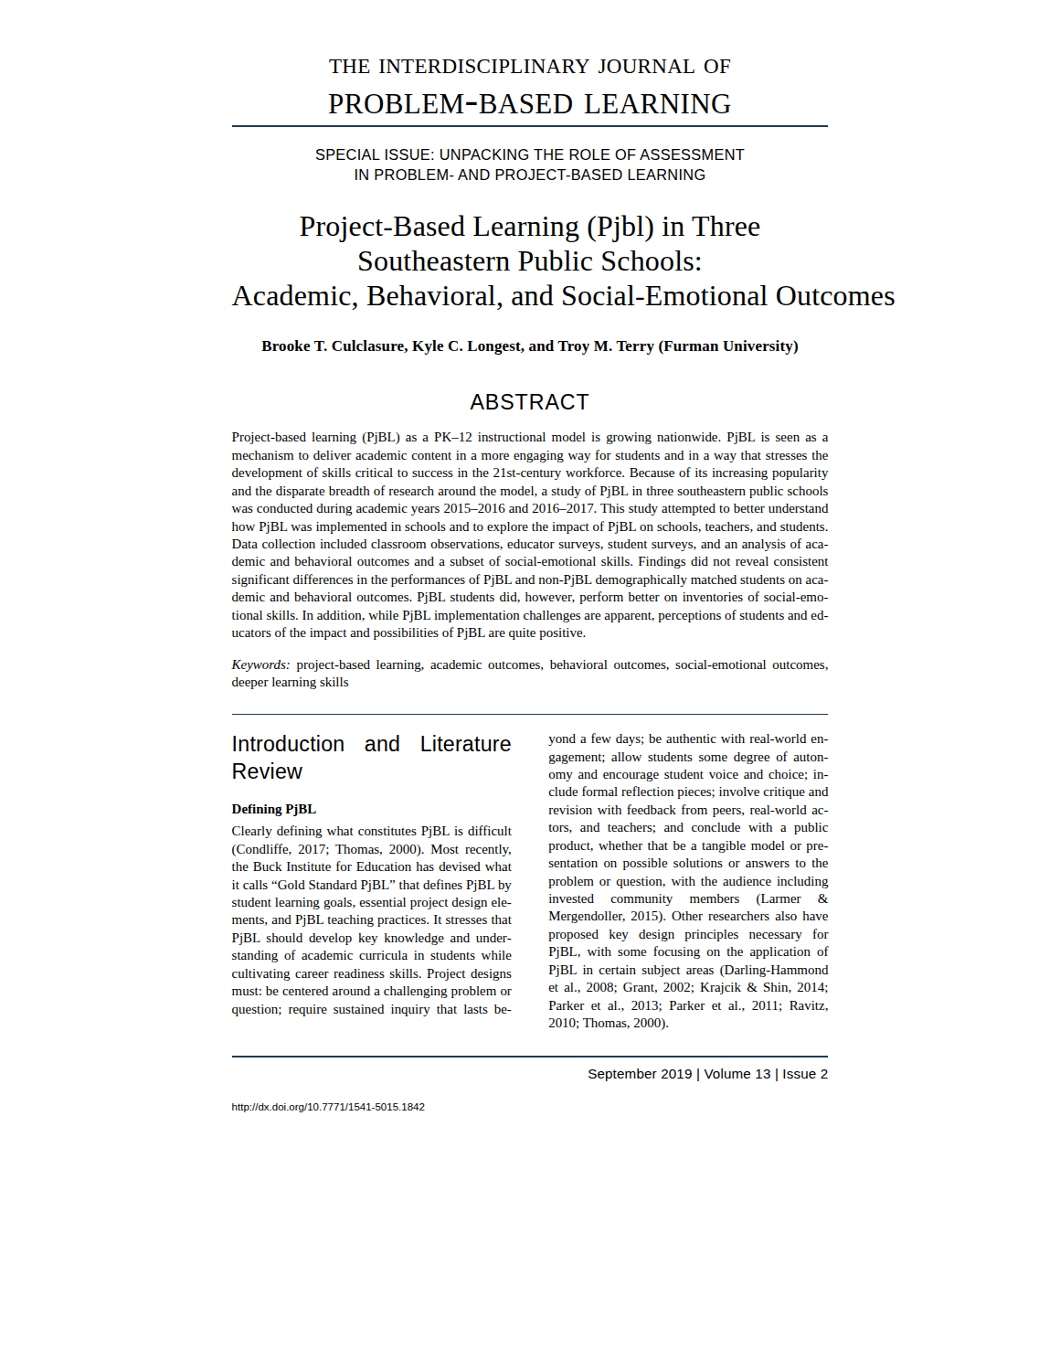The Interdisciplinary Journal of
Problem-based Learning
Special Issue: Unpacking the Role of Assessment
in Problem- and Project-Based Learning
Project-Based Learning (Pjbl) in Three Southeastern Public Schools: Academic, Behavioral, and Social-Emotional Outcomes
Brooke T. Culclasure, Kyle C. Longest, and Troy M. Terry (Furman University)
ABSTRACT
Project-based learning (PjBL) as a PK–12 instructional model is growing nationwide. PjBL is seen as a mechanism to deliver academic content in a more engaging way for students and in a way that stresses the development of skills critical to success in the 21st-century workforce. Because of its increasing popularity and the disparate breadth of research around the model, a study of PjBL in three southeastern public schools was conducted during academic years 2015–2016 and 2016–2017. This study attempted to better understand how PjBL was implemented in schools and to explore the impact of PjBL on schools, teachers, and students. Data collection included classroom observations, educator surveys, student surveys, and an analysis of academic and behavioral outcomes and a subset of social-emotional skills. Findings did not reveal consistent significant differences in the performances of PjBL and non-PjBL demographically matched students on academic and behavioral outcomes. PjBL students did, however, perform better on inventories of social-emotional skills. In addition, while PjBL implementation challenges are apparent, perceptions of students and educators of the impact and possibilities of PjBL are quite positive.
Keywords: project-based learning, academic outcomes, behavioral outcomes, social-emotional outcomes, deeper learning skills
Introduction and Literature Review
Defining PjBL
Clearly defining what constitutes PjBL is difficult (Condliffe, 2017; Thomas, 2000). Most recently, the Buck Institute for Education has devised what it calls “Gold Standard PjBL” that defines PjBL by student learning goals, essential project design elements, and PjBL teaching practices. It stresses that PjBL should develop key knowledge and understanding of academic curricula in students while cultivating career readiness skills. Project designs must: be centered around a challenging problem or question; require sustained inquiry that lasts beyond a few days; be authentic with real-world engagement; allow students some degree of autonomy and encourage student voice and choice; include formal reflection pieces; involve critique and revision with feedback from peers, real-world actors, and teachers; and conclude with a public product, whether that be a tangible model or presentation on possible solutions or answers to the problem or question, with the audience including invested community members (Larmer & Mergendoller, 2015). Other researchers also have proposed key design principles necessary for PjBL, with some focusing on the application of PjBL in certain subject areas (Darling-Hammond et al., 2008; Grant, 2002; Krajcik & Shin, 2014; Parker et al., 2013; Parker et al., 2011; Ravitz, 2010; Thomas, 2000).
September 2019 | Volume 13 | Issue 2
http://dx.doi.org/10.7771/1541-5015.1842